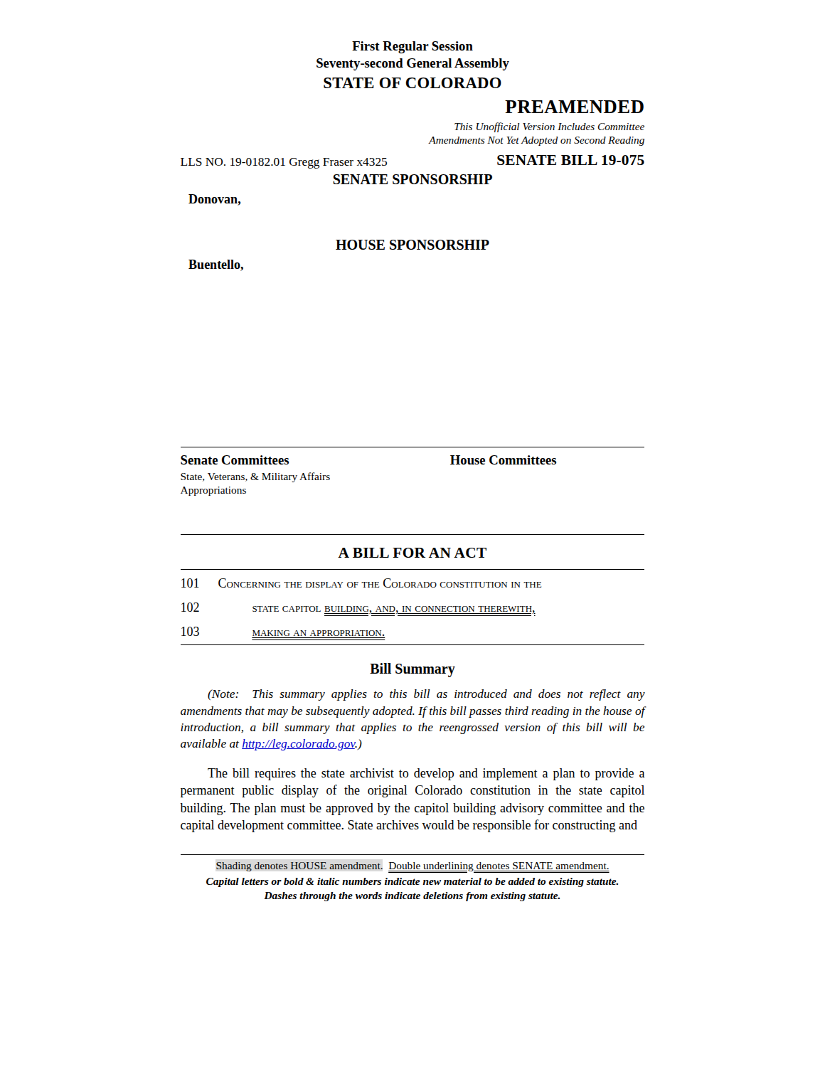First Regular Session
Seventy-second General Assembly
STATE OF COLORADO
PREAMENDED
This Unofficial Version Includes Committee
Amendments Not Yet Adopted on Second Reading
LLS NO. 19-0182.01 Gregg Fraser x4325
SENATE BILL 19-075
SENATE SPONSORSHIP
Donovan,
HOUSE SPONSORSHIP
Buentello,
Senate Committees
State, Veterans, & Military Affairs
Appropriations
House Committees
A BILL FOR AN ACT
101
Concerning the display of the Colorado constitution in the
102
state capitol building, and, in connection therewith,
103
making an appropriation.
Bill Summary
(Note: This summary applies to this bill as introduced and does not reflect any amendments that may be subsequently adopted. If this bill passes third reading in the house of introduction, a bill summary that applies to the reengrossed version of this bill will be available at http://leg.colorado.gov.)
The bill requires the state archivist to develop and implement a plan to provide a permanent public display of the original Colorado constitution in the state capitol building. The plan must be approved by the capitol building advisory committee and the capital development committee. State archives would be responsible for constructing and
Shading denotes HOUSE amendment. Double underlining denotes SENATE amendment.
Capital letters or bold & italic numbers indicate new material to be added to existing statute.
Dashes through the words indicate deletions from existing statute.